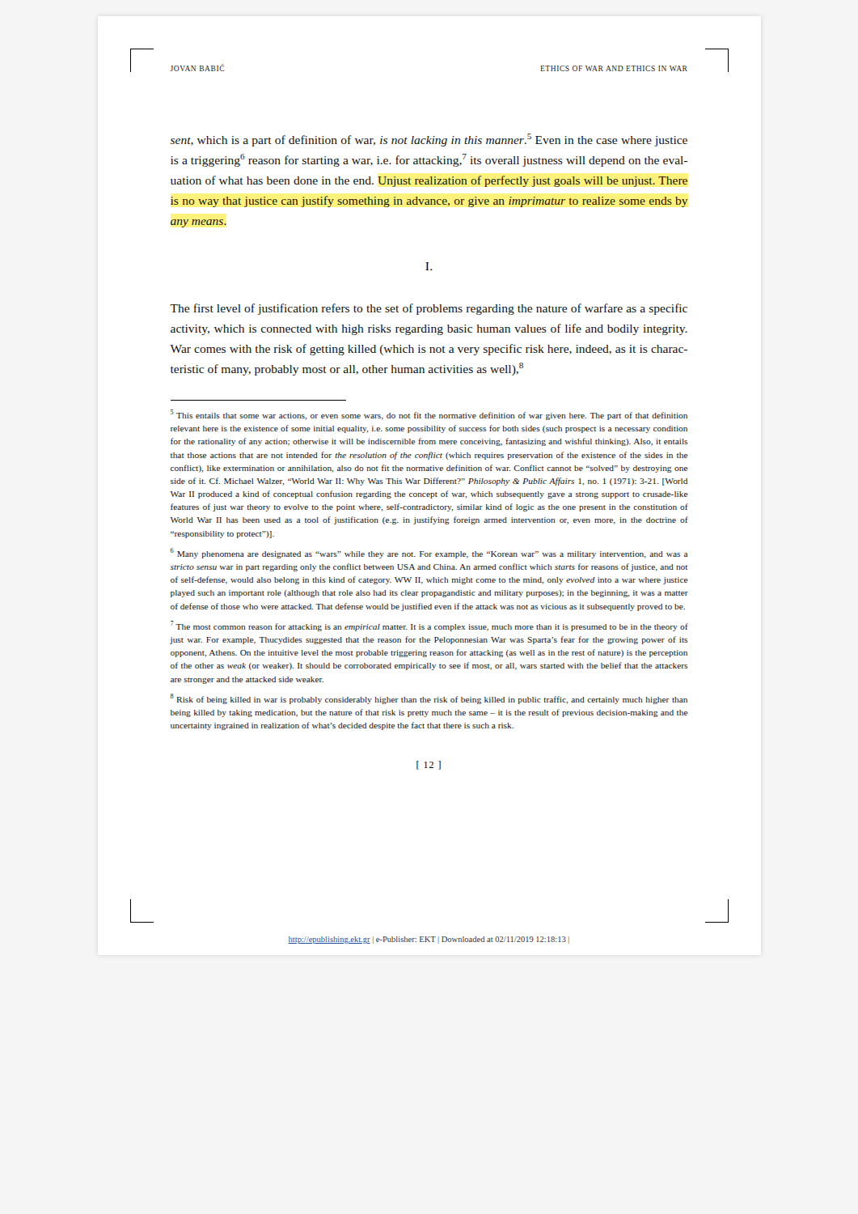Jovan Babić Ethics of War and Ethics in War
sent, which is a part of definition of war, is not lacking in this manner.5 Even in the case where justice is a triggering6 reason for starting a war, i.e. for attacking,7 its overall justness will depend on the evaluation of what has been done in the end. Unjust realization of perfectly just goals will be unjust. There is no way that justice can justify something in advance, or give an imprimatur to realize some ends by any means.
I.
The first level of justification refers to the set of problems regarding the nature of warfare as a specific activity, which is connected with high risks regarding basic human values of life and bodily integrity. War comes with the risk of getting killed (which is not a very specific risk here, indeed, as it is characteristic of many, probably most or all, other human activities as well),8
5 This entails that some war actions, or even some wars, do not fit the normative definition of war given here. The part of that definition relevant here is the existence of some initial equality, i.e. some possibility of success for both sides (such prospect is a necessary condition for the rationality of any action; otherwise it will be indiscernible from mere conceiving, fantasizing and wishful thinking). Also, it entails that those actions that are not intended for the resolution of the conflict (which requires preservation of the existence of the sides in the conflict), like extermination or annihilation, also do not fit the normative definition of war. Conflict cannot be “solved” by destroying one side of it. Cf. Michael Walzer, “World War II: Why Was This War Different?” Philosophy & Public Affairs 1, no. 1 (1971): 3-21. [World War II produced a kind of conceptual confusion regarding the concept of war, which subsequently gave a strong support to crusade-like features of just war theory to evolve to the point where, self-contradictory, similar kind of logic as the one present in the constitution of World War II has been used as a tool of justification (e.g. in justifying foreign armed intervention or, even more, in the doctrine of “responsibility to protect”)].
6 Many phenomena are designated as “wars” while they are not. For example, the “Korean war” was a military intervention, and was a stricto sensu war in part regarding only the conflict between USA and China. An armed conflict which starts for reasons of justice, and not of self-defense, would also belong in this kind of category. WW II, which might come to the mind, only evolved into a war where justice played such an important role (although that role also had its clear propagandistic and military purposes); in the beginning, it was a matter of defense of those who were attacked. That defense would be justified even if the attack was not as vicious as it subsequently proved to be.
7 The most common reason for attacking is an empirical matter. It is a complex issue, much more than it is presumed to be in the theory of just war. For example, Thucydides suggested that the reason for the Peloponnesian War was Sparta’s fear for the growing power of its opponent, Athens. On the intuitive level the most probable triggering reason for attacking (as well as in the rest of nature) is the perception of the other as weak (or weaker). It should be corroborated empirically to see if most, or all, wars started with the belief that the attackers are stronger and the attacked side weaker.
8 Risk of being killed in war is probably considerably higher than the risk of being killed in public traffic, and certainly much higher than being killed by taking medication, but the nature of that risk is pretty much the same – it is the result of previous decision-making and the uncertainty ingrained in realization of what’s decided despite the fact that there is such a risk.
[ 12 ]
http://epublishing.ekt.gr | e-Publisher: EKT | Downloaded at 02/11/2019 12:18:13 |